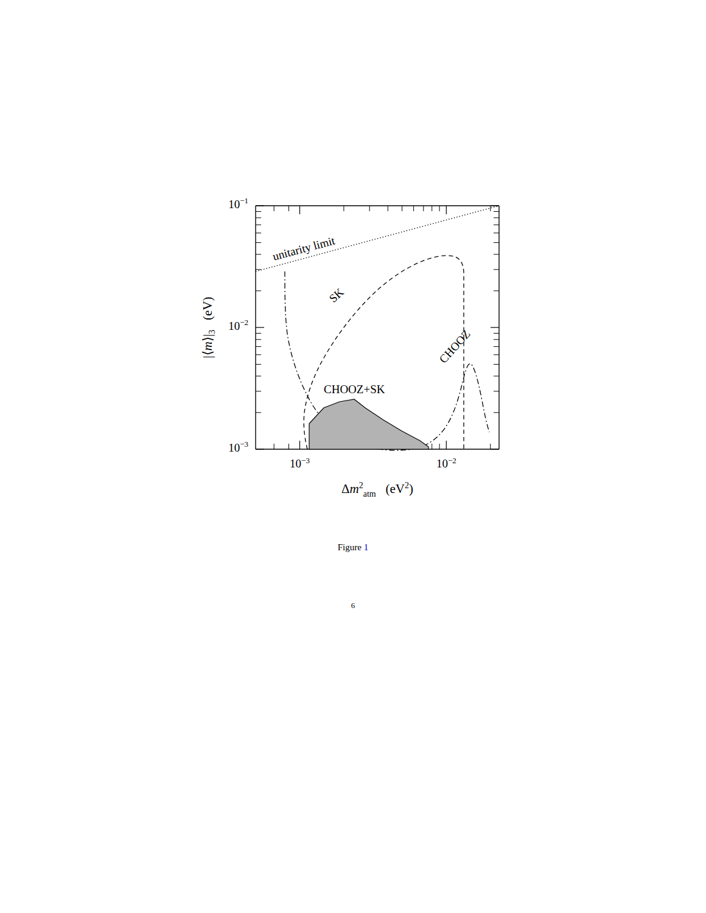10−1 10−2 10−3 10−3 10−2 |⟨m⟩|3 (eV) Δm2atm (eV2) unitarity limit SK CHOOZ CHOOZ+SK
Figure 1
6